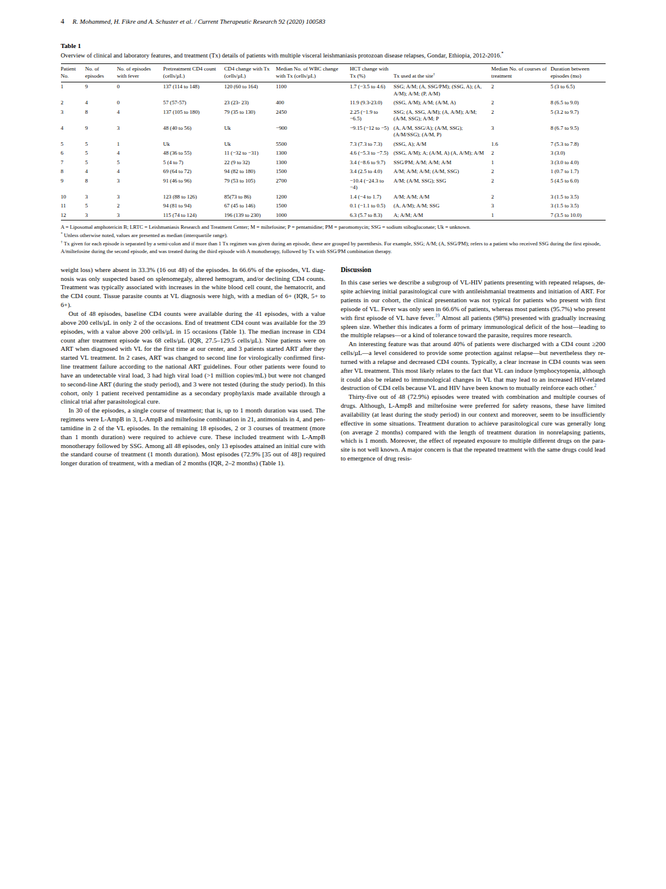4 R. Mohammed, H. Fikre and A. Schuster et al. / Current Therapeutic Research 92 (2020) 100583
Table 1
Overview of clinical and laboratory features, and treatment (Tx) details of patients with multiple visceral leishmaniasis protozoan disease relapses, Gondar, Ethiopia, 2012-2016.*
| Patient No. | No. of episodes | No. of episodes with fever | Pretreatment CD4 count (cells/µL) | CD4 change with Tx (cells/µL) | Median No. of WBC change with Tx (cells/µL) | HCT change with Tx (%) | Tx used at the site † | Median No. of courses of treatment | Duration between episodes (mo) |
| --- | --- | --- | --- | --- | --- | --- | --- | --- | --- |
| 1 | 9 | 0 | 137 (114 to 148) | 120 (60 to 164) | 1100 | 1.7 (−3.5 to 4.6) | SSG; A/M; (A, SSG/PM); (SSG, A); (A, A/M); A/M; (P, A/M) | 2 | 5 (3 to 6.5) |
| 2 | 4 | 0 | 57 (57-57) | 23 (23- 23) | 400 | 11.9 (9.3-23.0) | (SSG, A/M); A/M; (A/M, A) | 2 | 8 (6.5 to 9.0) |
| 3 | 8 | 4 | 137 (105 to 180) | 79 (35 to 130) | 2450 | 2.25 (−1.9 to −6.5) | SSG; (A, SSG, A/M); (A, A/M); A/M; (A/M, SSG); A/M; P | 2 | 5 (3.2 to 9.7) |
| 4 | 9 | 3 | 48 (40 to 56) | Uk | −900 | −9.15 (−12 to −5) | (A, A/M, SSG/A); (A/M, SSG); (A/M/SSG); (A/M, P) | 3 | 8 (6.7 to 9.5) |
| 5 | 5 | 1 | Uk | Uk | 5500 | 7.3 (7.3 to 7.3) | (SSG, A); A/M | 1.6 | 7 (5.3 to 7.8) |
| 6 | 5 | 4 | 48 (36 to 55) | 11 (−32 to −31) | 1300 | 4.6 (−5.3 to −7.5) | (SSG, A/M); A; (A/M, A) (A, A/M); A/M | 2 | 3 (3.0) |
| 7 | 5 | 5 | 5 (4 to 7) | 22 (9 to 32) | 1300 | 3.4 (−8.6 to 9.7) | SSG/PM; A/M; A/M; A/M | 1 | 3 (3.0 to 4.0) |
| 8 | 4 | 4 | 69 (64 to 72) | 94 (82 to 180) | 1500 | 3.4 (2.5 to 4.0) | A/M; A/M; A/M; (A/M, SSG) | 2 | 1 (0.7 to 1.7) |
| 9 | 8 | 3 | 91 (46 to 96) | 79 (53 to 105) | 2700 | −10.4 (−24.3 to −4) | A/M; (A/M, SSG); SSG | 2 | 5 (4.5 to 6.0) |
| 10 | 3 | 3 | 123 (88 to 126) | 85(73 to 86) | 1200 | 1.4 (−4 to 1.7) | A/M; A/M; A/M | 2 | 3 (1.5 to 3.5) |
| 11 | 5 | 2 | 94 (81 to 94) | 67 (45 to 146) | 1500 | 0.1 (−1.1 to 0.5) | (A, A/M); A/M; SSG | 3 | 3 (1.5 to 3.5) |
| 12 | 3 | 3 | 115 (74 to 124) | 196 (139 to 230) | 1000 | 6.3 (5.7 to 8.3) | A; A/M; A/M | 1 | 7 (3.5 to 10.0) |
A = Liposomal amphotericin B; LRTC = Leishmaniasis Research and Treatment Center; M = miltefosine; P = pentamidine; PM = paromomycin; SSG = sodium stibogluconate; Uk = unknown.
* Unless otherwise noted, values are presented as median (interquartile range).
† Tx given for each episode is separated by a semi-colon and if more than 1 Tx regimen was given during an episode, these are grouped by parenthesis. For example, SSG; A/M; (A, SSG/PM); refers to a patient who received SSG during the first episode, A/miltefosine during the second episode, and was treated during the third episode with A monotherapy, followed by Tx with SSG/PM combination therapy.
weight loss) where absent in 33.3% (16 out 48) of the episodes. In 66.6% of the episodes, VL diagnosis was only suspected based on splenomegaly, altered hemogram, and/or declining CD4 counts. Treatment was typically associated with increases in the white blood cell count, the hematocrit, and the CD4 count. Tissue parasite counts at VL diagnosis were high, with a median of 6+ (IQR, 5+ to 6+).
Out of 48 episodes, baseline CD4 counts were available during the 41 episodes, with a value above 200 cells/µL in only 2 of the occasions. End of treatment CD4 count was available for the 39 episodes, with a value above 200 cells/µL in 15 occasions (Table 1). The median increase in CD4 count after treatment episode was 68 cells/µL (IQR, 27.5–129.5 cells/µL). Nine patients were on ART when diagnosed with VL for the first time at our center, and 3 patients started ART after they started VL treatment. In 2 cases, ART was changed to second line for virologically confirmed first-line treatment failure according to the national ART guidelines. Four other patients were found to have an undetectable viral load, 3 had high viral load (>1 million copies/mL) but were not changed to second-line ART (during the study period), and 3 were not tested (during the study period). In this cohort, only 1 patient received pentamidine as a secondary prophylaxis made available through a clinical trial after parasitological cure.
In 30 of the episodes, a single course of treatment; that is, up to 1 month duration was used. The regimens were L-AmpB in 3, L-AmpB and miltefosine combination in 21, antimonials in 4, and pentamidine in 2 of the VL episodes. In the remaining 18 episodes, 2 or 3 courses of treatment (more than 1 month duration) were required to achieve cure. These included treatment with L-AmpB monotherapy followed by SSG. Among all 48 episodes, only 13 episodes attained an initial cure with the standard course of treatment (1 month duration). Most episodes (72.9% [35 out of 48]) required longer duration of treatment, with a median of 2 months (IQR, 2–2 months) (Table 1).
Discussion
In this case series we describe a subgroup of VL-HIV patients presenting with repeated relapses, despite achieving initial parasitological cure with antileishmanial treatments and initiation of ART. For patients in our cohort, the clinical presentation was not typical for patients who present with first episode of VL. Fever was only seen in 66.6% of patients, whereas most patients (95.7%) who present with first episode of VL have fever.19 Almost all patients (98%) presented with gradually increasing spleen size. Whether this indicates a form of primary immunological deficit of the host—leading to the multiple relapses—or a kind of tolerance toward the parasite, requires more research.
An interesting feature was that around 40% of patients were discharged with a CD4 count ≥200 cells/µL—a level considered to provide some protection against relapse—but nevertheless they returned with a relapse and decreased CD4 counts. Typically, a clear increase in CD4 counts was seen after VL treatment. This most likely relates to the fact that VL can induce lymphocytopenia, although it could also be related to immunological changes in VL that may lead to an increased HIV-related destruction of CD4 cells because VL and HIV have been known to mutually reinforce each other.2
Thirty-five out of 48 (72.9%) episodes were treated with combination and multiple courses of drugs. Although, L-AmpB and miltefosine were preferred for safety reasons, these have limited availability (at least during the study period) in our context and moreover, seem to be insufficiently effective in some situations. Treatment duration to achieve parasitological cure was generally long (on average 2 months) compared with the length of treatment duration in nonrelapsing patients, which is 1 month. Moreover, the effect of repeated exposure to multiple different drugs on the parasite is not well known. A major concern is that the repeated treatment with the same drugs could lead to emergence of drug resis-